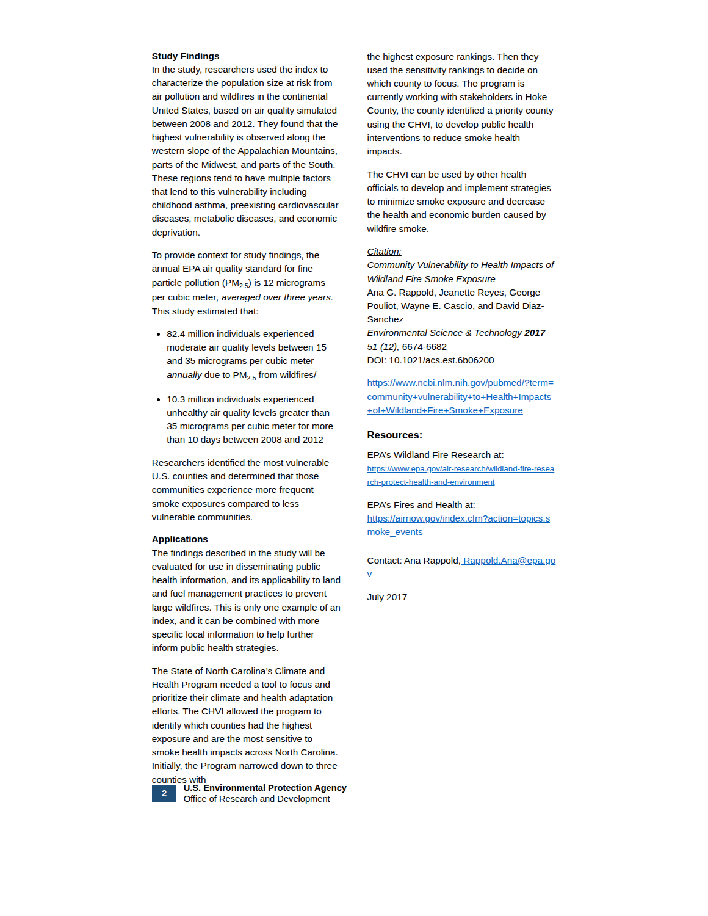Study Findings
In the study, researchers used the index to characterize the population size at risk from air pollution and wildfires in the continental United States, based on air quality simulated between 2008 and 2012. They found that the highest vulnerability is observed along the western slope of the Appalachian Mountains, parts of the Midwest, and parts of the South. These regions tend to have multiple factors that lend to this vulnerability including childhood asthma, preexisting cardiovascular diseases, metabolic diseases, and economic deprivation.
To provide context for study findings, the annual EPA air quality standard for fine particle pollution (PM2.5) is 12 micrograms per cubic meter, averaged over three years. This study estimated that:
82.4 million individuals experienced moderate air quality levels between 15 and 35 micrograms per cubic meter annually due to PM2.5 from wildfires/
10.3 million individuals experienced unhealthy air quality levels greater than 35 micrograms per cubic meter for more than 10 days between 2008 and 2012
Researchers identified the most vulnerable U.S. counties and determined that those communities experience more frequent smoke exposures compared to less vulnerable communities.
Applications
The findings described in the study will be evaluated for use in disseminating public health information, and its applicability to land and fuel management practices to prevent large wildfires. This is only one example of an index, and it can be combined with more specific local information to help further inform public health strategies.
The State of North Carolina’s Climate and Health Program needed a tool to focus and prioritize their climate and health adaptation efforts. The CHVI allowed the program to identify which counties had the highest exposure and are the most sensitive to smoke health impacts across North Carolina. Initially, the Program narrowed down to three counties with
the highest exposure rankings. Then they used the sensitivity rankings to decide on which county to focus. The program is currently working with stakeholders in Hoke County, the county identified a priority county using the CHVI, to develop public health interventions to reduce smoke health impacts.
The CHVI can be used by other health officials to develop and implement strategies to minimize smoke exposure and decrease the health and economic burden caused by wildfire smoke.
Citation:
Community Vulnerability to Health Impacts of Wildland Fire Smoke Exposure
Ana G. Rappold, Jeanette Reyes, George Pouliot, Wayne E. Cascio, and David Diaz-Sanchez
Environmental Science & Technology 2017 51 (12), 6674-6682
DOI: 10.1021/acs.est.6b06200
https://www.ncbi.nlm.nih.gov/pubmed/?term=community+vulnerability+to+Health+Impacts+of+Wildland+Fire+Smoke+Exposure
Resources:
EPA’s Wildland Fire Research at:
https://www.epa.gov/air-research/wildland-fire-research-protect-health-and-environment
EPA’s Fires and Health at:
https://airnow.gov/index.cfm?action=topics.smoke_events
Contact: Ana Rappold, Rappold.Ana@epa.gov
July 2017
2
U.S. Environmental Protection Agency
Office of Research and Development